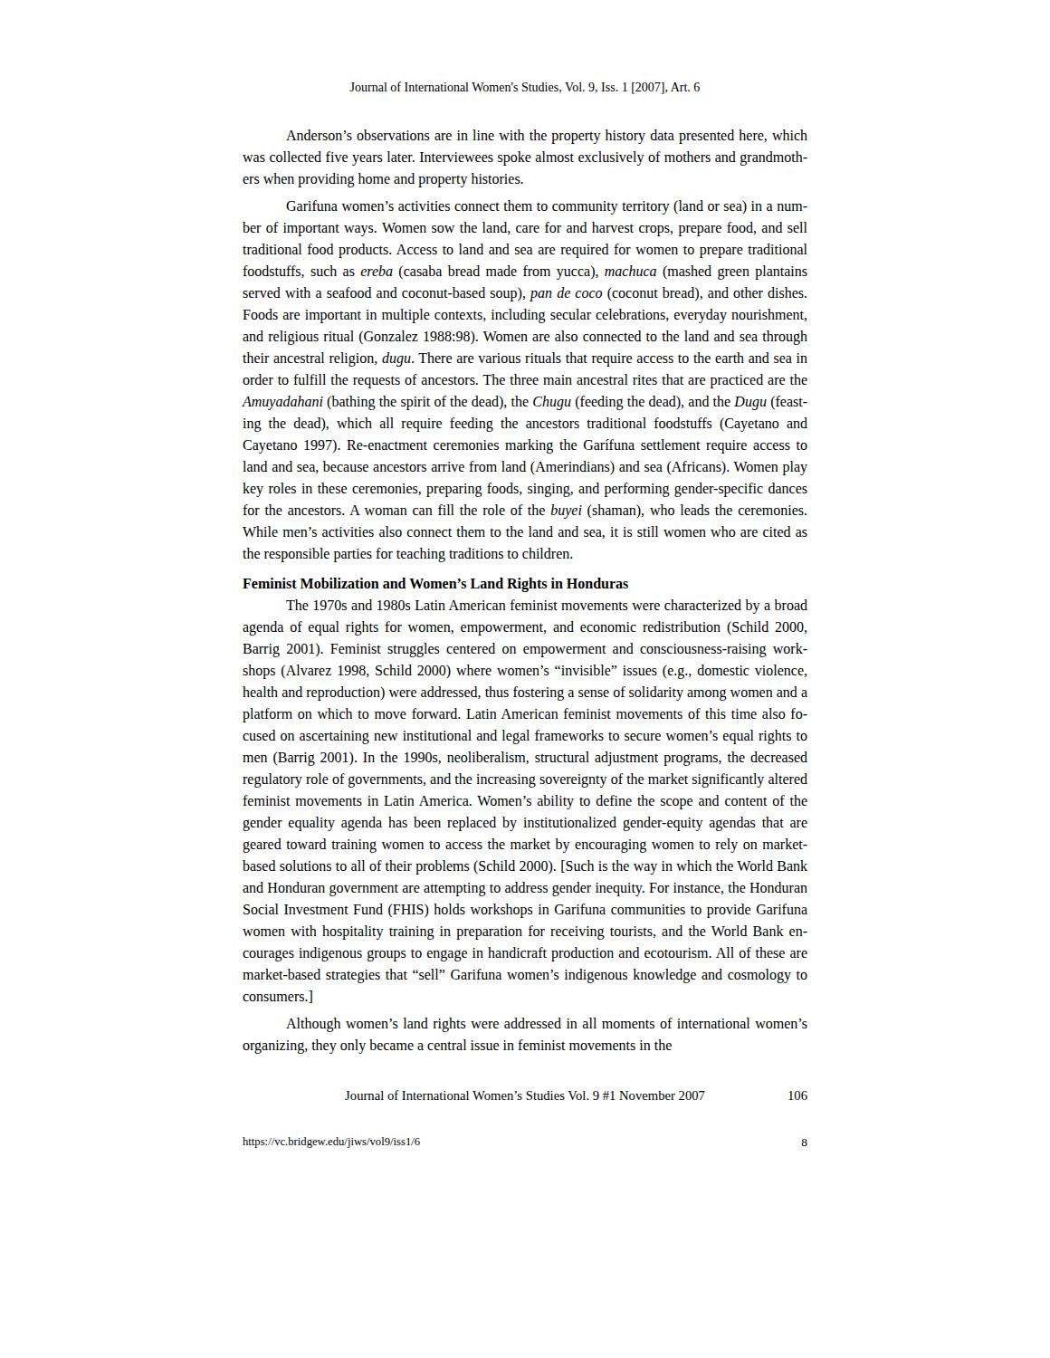Journal of International Women's Studies, Vol. 9, Iss. 1 [2007], Art. 6
Anderson’s observations are in line with the property history data presented here, which was collected five years later. Interviewees spoke almost exclusively of mothers and grandmothers when providing home and property histories.
Garifuna women’s activities connect them to community territory (land or sea) in a number of important ways. Women sow the land, care for and harvest crops, prepare food, and sell traditional food products. Access to land and sea are required for women to prepare traditional foodstuffs, such as ereba (casaba bread made from yucca), machuca (mashed green plantains served with a seafood and coconut-based soup), pan de coco (coconut bread), and other dishes. Foods are important in multiple contexts, including secular celebrations, everyday nourishment, and religious ritual (Gonzalez 1988:98). Women are also connected to the land and sea through their ancestral religion, dugu. There are various rituals that require access to the earth and sea in order to fulfill the requests of ancestors. The three main ancestral rites that are practiced are the Amuyadahani (bathing the spirit of the dead), the Chugu (feeding the dead), and the Dugu (feasting the dead), which all require feeding the ancestors traditional foodstuffs (Cayetano and Cayetano 1997). Re-enactment ceremonies marking the Garífuna settlement require access to land and sea, because ancestors arrive from land (Amerindians) and sea (Africans). Women play key roles in these ceremonies, preparing foods, singing, and performing gender-specific dances for the ancestors. A woman can fill the role of the buyei (shaman), who leads the ceremonies. While men’s activities also connect them to the land and sea, it is still women who are cited as the responsible parties for teaching traditions to children.
Feminist Mobilization and Women’s Land Rights in Honduras
The 1970s and 1980s Latin American feminist movements were characterized by a broad agenda of equal rights for women, empowerment, and economic redistribution (Schild 2000, Barrig 2001). Feminist struggles centered on empowerment and consciousness-raising workshops (Alvarez 1998, Schild 2000) where women’s “invisible” issues (e.g., domestic violence, health and reproduction) were addressed, thus fostering a sense of solidarity among women and a platform on which to move forward. Latin American feminist movements of this time also focused on ascertaining new institutional and legal frameworks to secure women’s equal rights to men (Barrig 2001). In the 1990s, neoliberalism, structural adjustment programs, the decreased regulatory role of governments, and the increasing sovereignty of the market significantly altered feminist movements in Latin America. Women’s ability to define the scope and content of the gender equality agenda has been replaced by institutionalized gender-equity agendas that are geared toward training women to access the market by encouraging women to rely on market-based solutions to all of their problems (Schild 2000). [Such is the way in which the World Bank and Honduran government are attempting to address gender inequity. For instance, the Honduran Social Investment Fund (FHIS) holds workshops in Garifuna communities to provide Garifuna women with hospitality training in preparation for receiving tourists, and the World Bank encourages indigenous groups to engage in handicraft production and ecotourism. All of these are market-based strategies that “sell” Garifuna women’s indigenous knowledge and cosmology to consumers.]
Although women’s land rights were addressed in all moments of international women’s organizing, they only became a central issue in feminist movements in the
Journal of International Women’s Studies Vol. 9 #1 November 2007
106
https://vc.bridgew.edu/jiws/vol9/iss1/6 8